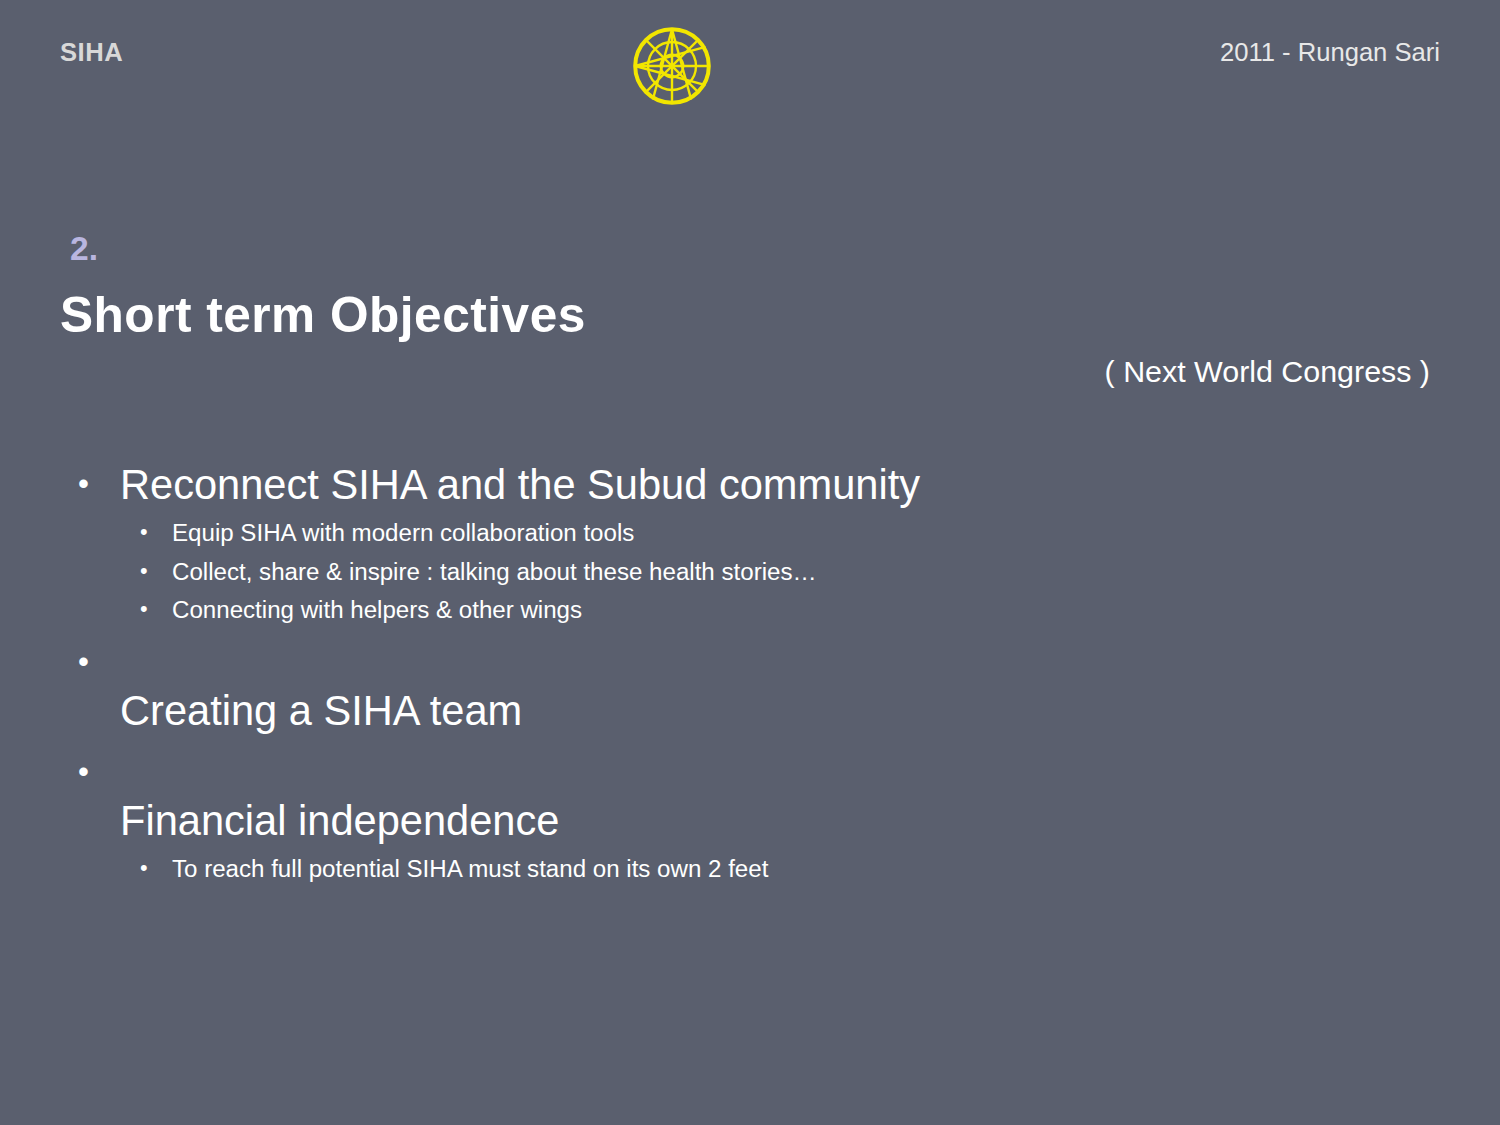SIHA
2011 - Rungan Sari
2.
Short term Objectives
( Next World Congress )
Reconnect SIHA and the Subud community
Equip SIHA with modern collaboration tools
Collect, share & inspire : talking about these health stories…
Connecting with helpers & other wings
Creating a SIHA team
Financial independence
To reach full potential SIHA must stand on its own 2 feet